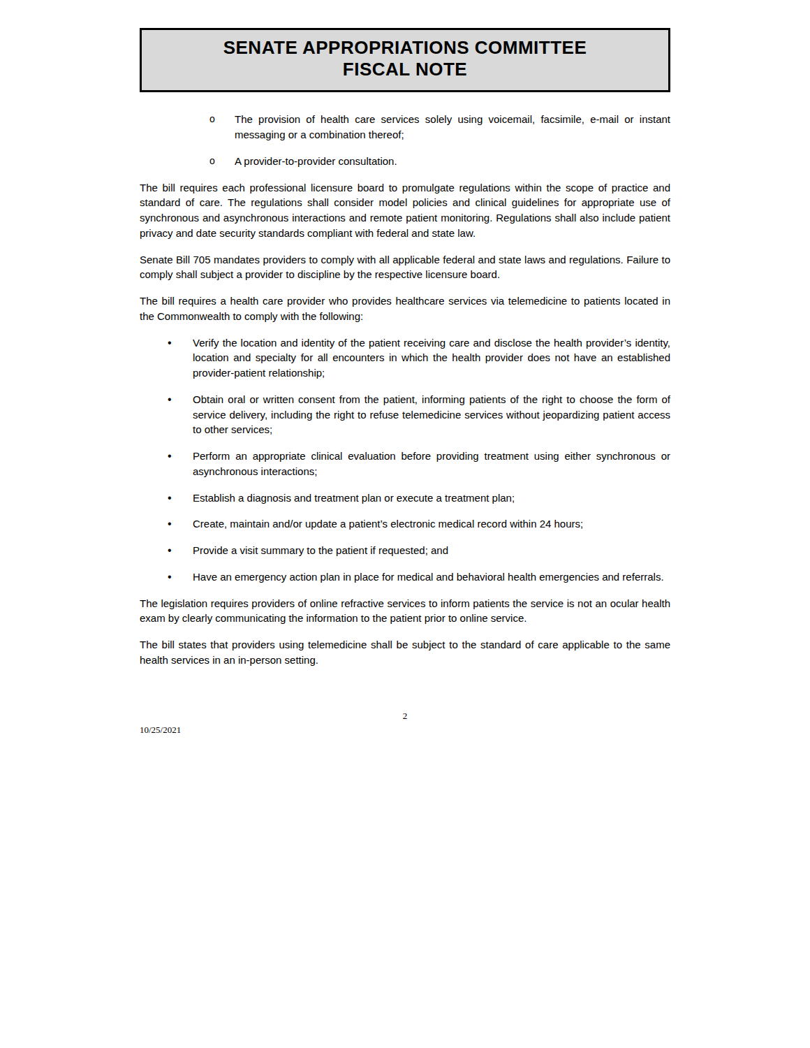SENATE APPROPRIATIONS COMMITTEE
FISCAL NOTE
The provision of health care services solely using voicemail, facsimile, e-mail or instant messaging or a combination thereof;
A provider-to-provider consultation.
The bill requires each professional licensure board to promulgate regulations within the scope of practice and standard of care. The regulations shall consider model policies and clinical guidelines for appropriate use of synchronous and asynchronous interactions and remote patient monitoring. Regulations shall also include patient privacy and date security standards compliant with federal and state law.
Senate Bill 705 mandates providers to comply with all applicable federal and state laws and regulations. Failure to comply shall subject a provider to discipline by the respective licensure board.
The bill requires a health care provider who provides healthcare services via telemedicine to patients located in the Commonwealth to comply with the following:
Verify the location and identity of the patient receiving care and disclose the health provider’s identity, location and specialty for all encounters in which the health provider does not have an established provider-patient relationship;
Obtain oral or written consent from the patient, informing patients of the right to choose the form of service delivery, including the right to refuse telemedicine services without jeopardizing patient access to other services;
Perform an appropriate clinical evaluation before providing treatment using either synchronous or asynchronous interactions;
Establish a diagnosis and treatment plan or execute a treatment plan;
Create, maintain and/or update a patient’s electronic medical record within 24 hours;
Provide a visit summary to the patient if requested; and
Have an emergency action plan in place for medical and behavioral health emergencies and referrals.
The legislation requires providers of online refractive services to inform patients the service is not an ocular health exam by clearly communicating the information to the patient prior to online service.
The bill states that providers using telemedicine shall be subject to the standard of care applicable to the same health services in an in-person setting.
2
10/25/2021